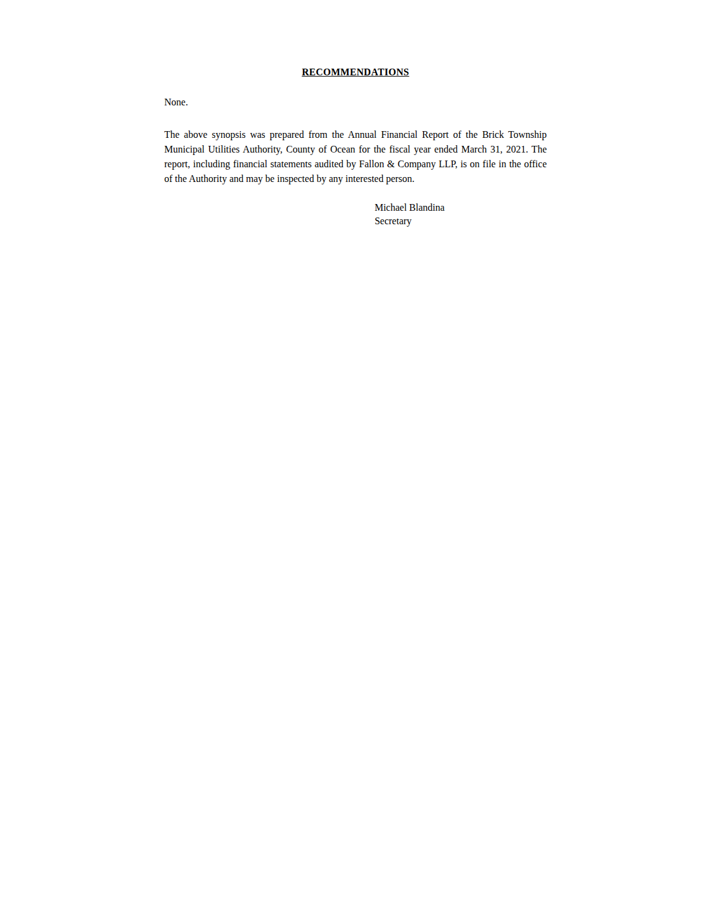RECOMMENDATIONS
None.
The above synopsis was prepared from the Annual Financial Report of the Brick Township Municipal Utilities Authority, County of Ocean for the fiscal year ended March 31, 2021. The report, including financial statements audited by Fallon & Company LLP, is on file in the office of the Authority and may be inspected by any interested person.
Michael Blandina Secretary